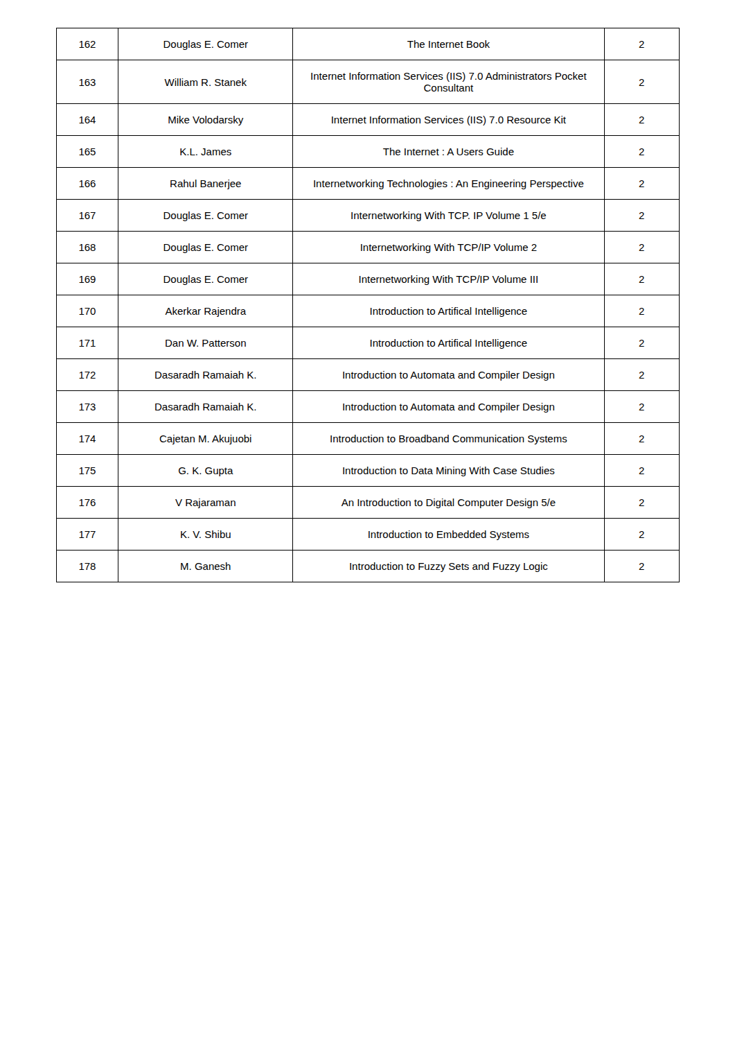| 162 | Douglas E. Comer | The Internet Book | 2 |
| 163 | William R. Stanek | Internet Information Services (IIS) 7.0 Administrators Pocket Consultant | 2 |
| 164 | Mike Volodarsky | Internet Information Services (IIS) 7.0 Resource Kit | 2 |
| 165 | K.L. James | The Internet : A Users Guide | 2 |
| 166 | Rahul Banerjee | Internetworking Technologies : An Engineering Perspective | 2 |
| 167 | Douglas E. Comer | Internetworking With TCP. IP Volume 1 5/e | 2 |
| 168 | Douglas E. Comer | Internetworking With TCP/IP Volume 2 | 2 |
| 169 | Douglas E. Comer | Internetworking With TCP/IP Volume III | 2 |
| 170 | Akerkar Rajendra | Introduction to Artifical Intelligence | 2 |
| 171 | Dan W. Patterson | Introduction to Artifical Intelligence | 2 |
| 172 | Dasaradh Ramaiah K. | Introduction to Automata and Compiler Design | 2 |
| 173 | Dasaradh Ramaiah K. | Introduction to Automata and Compiler Design | 2 |
| 174 | Cajetan M. Akujuobi | Introduction to Broadband Communication Systems | 2 |
| 175 | G. K. Gupta | Introduction to Data Mining With Case Studies | 2 |
| 176 | V Rajaraman | An Introduction to Digital Computer Design 5/e | 2 |
| 177 | K. V. Shibu | Introduction to Embedded Systems | 2 |
| 178 | M. Ganesh | Introduction to Fuzzy Sets and Fuzzy Logic | 2 |